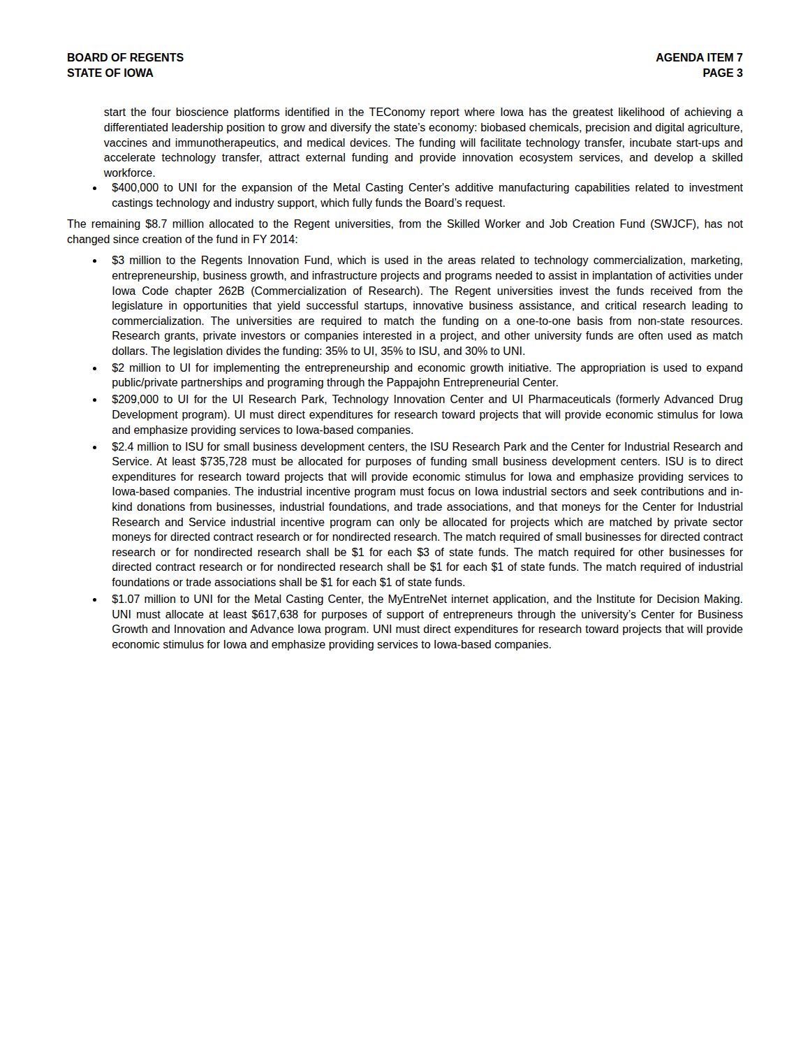BOARD OF REGENTS STATE OF IOWA
AGENDA ITEM 7 PAGE 3
start the four bioscience platforms identified in the TEConomy report where Iowa has the greatest likelihood of achieving a differentiated leadership position to grow and diversify the state’s economy: biobased chemicals, precision and digital agriculture, vaccines and immunotherapeutics, and medical devices. The funding will facilitate technology transfer, incubate start-ups and accelerate technology transfer, attract external funding and provide innovation ecosystem services, and develop a skilled workforce.
$400,000 to UNI for the expansion of the Metal Casting Center's additive manufacturing capabilities related to investment castings technology and industry support, which fully funds the Board’s request.
The remaining $8.7 million allocated to the Regent universities, from the Skilled Worker and Job Creation Fund (SWJCF), has not changed since creation of the fund in FY 2014:
$3 million to the Regents Innovation Fund, which is used in the areas related to technology commercialization, marketing, entrepreneurship, business growth, and infrastructure projects and programs needed to assist in implantation of activities under Iowa Code chapter 262B (Commercialization of Research). The Regent universities invest the funds received from the legislature in opportunities that yield successful startups, innovative business assistance, and critical research leading to commercialization. The universities are required to match the funding on a one-to-one basis from non-state resources. Research grants, private investors or companies interested in a project, and other university funds are often used as match dollars. The legislation divides the funding: 35% to UI, 35% to ISU, and 30% to UNI.
$2 million to UI for implementing the entrepreneurship and economic growth initiative. The appropriation is used to expand public/private partnerships and programing through the Pappajohn Entrepreneurial Center.
$209,000 to UI for the UI Research Park, Technology Innovation Center and UI Pharmaceuticals (formerly Advanced Drug Development program). UI must direct expenditures for research toward projects that will provide economic stimulus for Iowa and emphasize providing services to Iowa-based companies.
$2.4 million to ISU for small business development centers, the ISU Research Park and the Center for Industrial Research and Service. At least $735,728 must be allocated for purposes of funding small business development centers. ISU is to direct expenditures for research toward projects that will provide economic stimulus for Iowa and emphasize providing services to Iowa-based companies. The industrial incentive program must focus on Iowa industrial sectors and seek contributions and in-kind donations from businesses, industrial foundations, and trade associations, and that moneys for the Center for Industrial Research and Service industrial incentive program can only be allocated for projects which are matched by private sector moneys for directed contract research or for nondirected research. The match required of small businesses for directed contract research or for nondirected research shall be $1 for each $3 of state funds. The match required for other businesses for directed contract research or for nondirected research shall be $1 for each $1 of state funds. The match required of industrial foundations or trade associations shall be $1 for each $1 of state funds.
$1.07 million to UNI for the Metal Casting Center, the MyEntreNet internet application, and the Institute for Decision Making. UNI must allocate at least $617,638 for purposes of support of entrepreneurs through the university’s Center for Business Growth and Innovation and Advance Iowa program. UNI must direct expenditures for research toward projects that will provide economic stimulus for Iowa and emphasize providing services to Iowa-based companies.